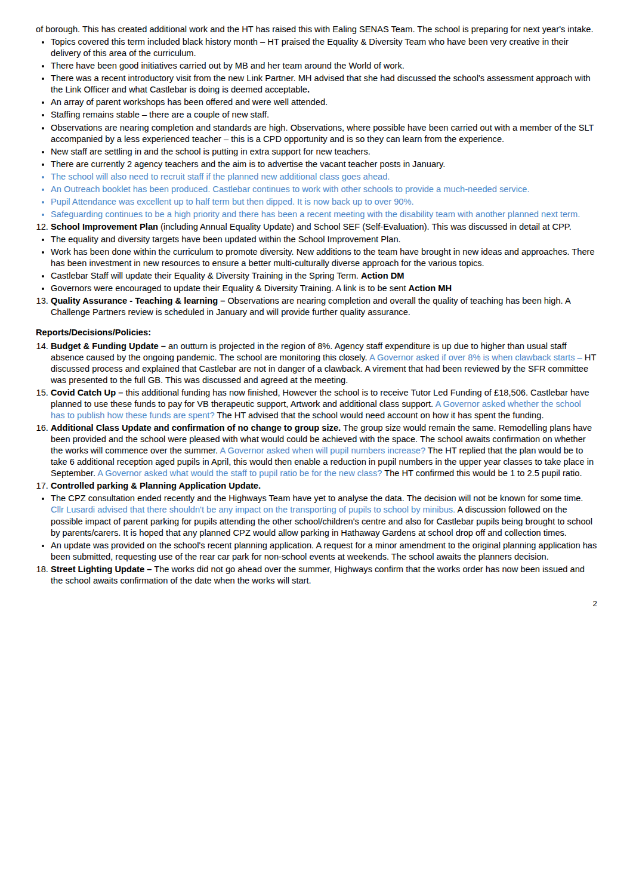of borough. This has created additional work and the HT has raised this with Ealing SENAS Team. The school is preparing for next year's intake.
Topics covered this term included black history month – HT praised the Equality & Diversity Team who have been very creative in their delivery of this area of the curriculum.
There have been good initiatives carried out by MB and her team around the World of work.
There was a recent introductory visit from the new Link Partner. MH advised that she had discussed the school's assessment approach with the Link Officer and what Castlebar is doing is deemed acceptable.
An array of parent workshops has been offered and were well attended.
Staffing remains stable – there are a couple of new staff.
Observations are nearing completion and standards are high. Observations, where possible have been carried out with a member of the SLT accompanied by a less experienced teacher – this is a CPD opportunity and is so they can learn from the experience.
New staff are settling in and the school is putting in extra support for new teachers.
There are currently 2 agency teachers and the aim is to advertise the vacant teacher posts in January.
The school will also need to recruit staff if the planned new additional class goes ahead.
An Outreach booklet has been produced. Castlebar continues to work with other schools to provide a much-needed service.
Pupil Attendance was excellent up to half term but then dipped. It is now back up to over 90%.
Safeguarding continues to be a high priority and there has been a recent meeting with the disability team with another planned next term.
School Improvement Plan (including Annual Equality Update) and School SEF (Self-Evaluation). This was discussed in detail at CPP.
The equality and diversity targets have been updated within the School Improvement Plan.
Work has been done within the curriculum to promote diversity. New additions to the team have brought in new ideas and approaches. There has been investment in new resources to ensure a better multi-culturally diverse approach for the various topics.
Castlebar Staff will update their Equality & Diversity Training in the Spring Term. Action DM
Governors were encouraged to update their Equality & Diversity Training. A link is to be sent Action MH
Quality Assurance - Teaching & learning – Observations are nearing completion and overall the quality of teaching has been high. A Challenge Partners review is scheduled in January and will provide further quality assurance.
Reports/Decisions/Policies:
Budget & Funding Update – an outturn is projected in the region of 8%. Agency staff expenditure is up due to higher than usual staff absence caused by the ongoing pandemic. The school are monitoring this closely. A Governor asked if over 8% is when clawback starts – HT discussed process and explained that Castlebar are not in danger of a clawback. A virement that had been reviewed by the SFR committee was presented to the full GB. This was discussed and agreed at the meeting.
Covid Catch Up – this additional funding has now finished, However the school is to receive Tutor Led Funding of £18,506. Castlebar have planned to use these funds to pay for VB therapeutic support, Artwork and additional class support. A Governor asked whether the school has to publish how these funds are spent? The HT advised that the school would need account on how it has spent the funding.
Additional Class Update and confirmation of no change to group size. The group size would remain the same. Remodelling plans have been provided and the school were pleased with what would could be achieved with the space. The school awaits confirmation on whether the works will commence over the summer. A Governor asked when will pupil numbers increase? The HT replied that the plan would be to take 6 additional reception aged pupils in April, this would then enable a reduction in pupil numbers in the upper year classes to take place in September. A Governor asked what would the staff to pupil ratio be for the new class? The HT confirmed this would be 1 to 2.5 pupil ratio.
Controlled parking & Planning Application Update.
The CPZ consultation ended recently and the Highways Team have yet to analyse the data. The decision will not be known for some time. Cllr Lusardi advised that there shouldn't be any impact on the transporting of pupils to school by minibus. A discussion followed on the possible impact of parent parking for pupils attending the other school/children's centre and also for Castlebar pupils being brought to school by parents/carers. It is hoped that any planned CPZ would allow parking in Hathaway Gardens at school drop off and collection times.
An update was provided on the school's recent planning application. A request for a minor amendment to the original planning application has been submitted, requesting use of the rear car park for non-school events at weekends. The school awaits the planners decision.
Street Lighting Update – The works did not go ahead over the summer, Highways confirm that the works order has now been issued and the school awaits confirmation of the date when the works will start.
2